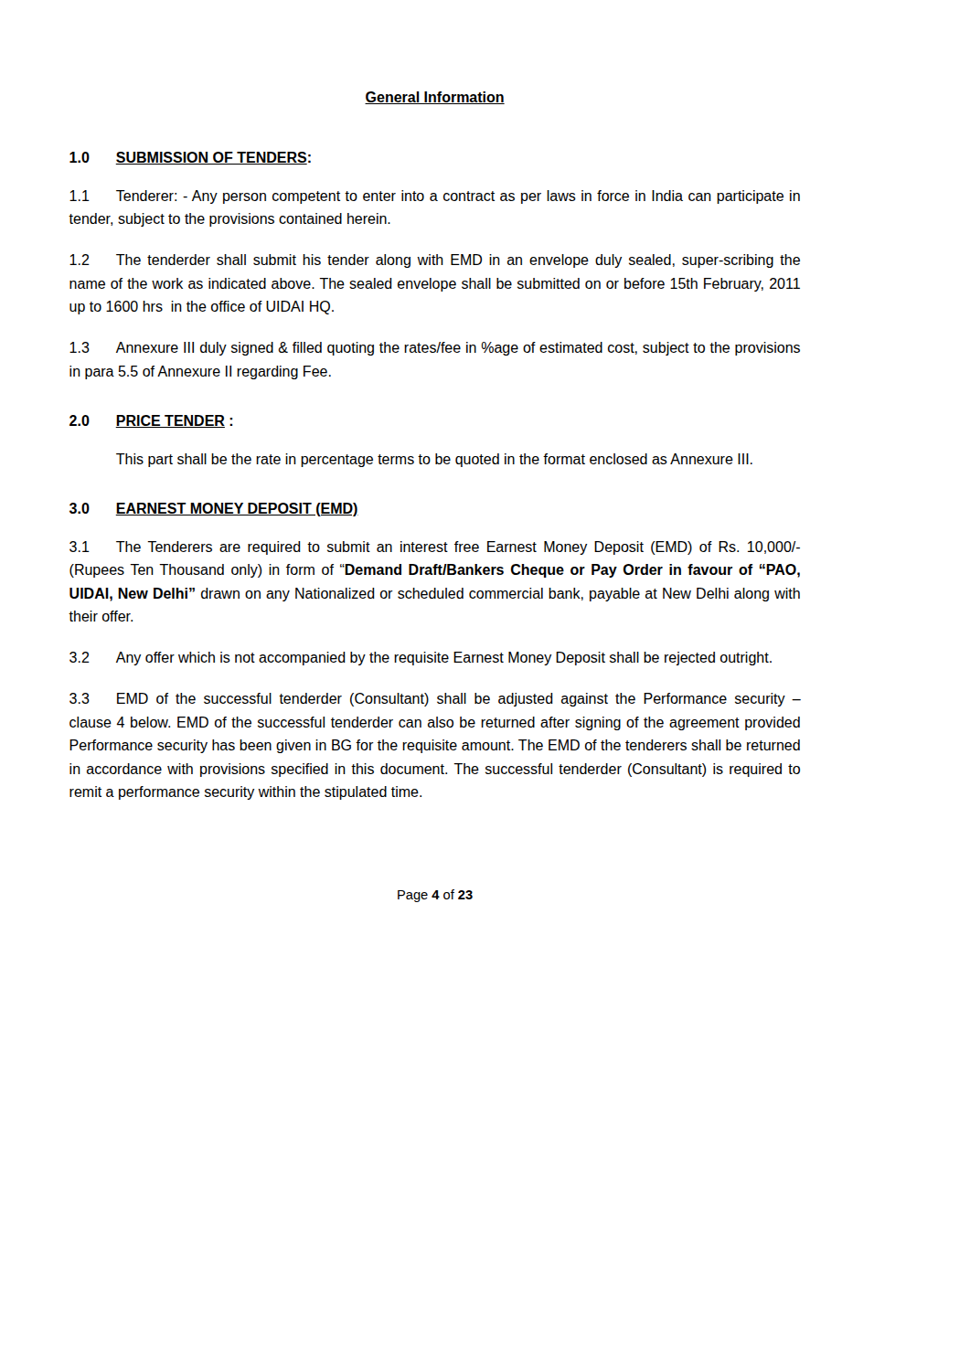General Information
1.0 SUBMISSION OF TENDERS:
1.1 Tenderer: - Any person competent to enter into a contract as per laws in force in India can participate in tender, subject to the provisions contained herein.
1.2 The tenderder shall submit his tender along with EMD in an envelope duly sealed, super-scribing the name of the work as indicated above. The sealed envelope shall be submitted on or before 15th February, 2011 up to 1600 hrs in the office of UIDAI HQ.
1.3 Annexure III duly signed & filled quoting the rates/fee in %age of estimated cost, subject to the provisions in para 5.5 of Annexure II regarding Fee.
2.0 PRICE TENDER :
This part shall be the rate in percentage terms to be quoted in the format enclosed as Annexure III.
3.0 EARNEST MONEY DEPOSIT (EMD)
3.1 The Tenderers are required to submit an interest free Earnest Money Deposit (EMD) of Rs. 10,000/- (Rupees Ten Thousand only) in form of “Demand Draft/Bankers Cheque or Pay Order in favour of “PAO, UIDAI, New Delhi” drawn on any Nationalized or scheduled commercial bank, payable at New Delhi along with their offer.
3.2 Any offer which is not accompanied by the requisite Earnest Money Deposit shall be rejected outright.
3.3 EMD of the successful tenderder (Consultant) shall be adjusted against the Performance security – clause 4 below. EMD of the successful tenderder can also be returned after signing of the agreement provided Performance security has been given in BG for the requisite amount. The EMD of the tenderers shall be returned in accordance with provisions specified in this document. The successful tenderder (Consultant) is required to remit a performance security within the stipulated time.
Page 4 of 23